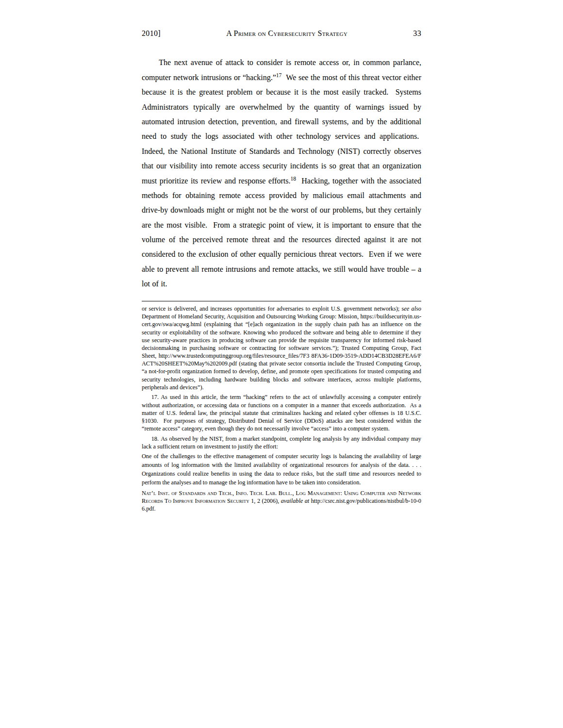2010] A Primer on Cybersecurity Strategy 33
The next avenue of attack to consider is remote access or, in common parlance, computer network intrusions or “hacking.”17 We see the most of this threat vector either because it is the greatest problem or because it is the most easily tracked. Systems Administrators typically are overwhelmed by the quantity of warnings issued by automated intrusion detection, prevention, and firewall systems, and by the additional need to study the logs associated with other technology services and applications. Indeed, the National Institute of Standards and Technology (NIST) correctly observes that our visibility into remote access security incidents is so great that an organization must prioritize its review and response efforts.18 Hacking, together with the associated methods for obtaining remote access provided by malicious email attachments and drive-by downloads might or might not be the worst of our problems, but they certainly are the most visible. From a strategic point of view, it is important to ensure that the volume of the perceived remote threat and the resources directed against it are not considered to the exclusion of other equally pernicious threat vectors. Even if we were able to prevent all remote intrusions and remote attacks, we still would have trouble – a lot of it.
or service is delivered, and increases opportunities for adversaries to exploit U.S. government networks); see also Department of Homeland Security, Acquisition and Outsourcing Working Group: Mission, https://buildsecurityin.us-cert.gov/swa/acqwg.html (explaining that “[e]ach organization in the supply chain path has an influence on the security or exploitability of the software. Knowing who produced the software and being able to determine if they use security-aware practices in producing software can provide the requisite transparency for informed risk-based decisionmaking in purchasing software or contracting for software services.”); Trusted Computing Group, Fact Sheet, http://www.trustedcomputinggroup.org/files/resource_files/7F3 8FA36-1D09-3519-ADD14CB3D28EFEA6/FACT%20SHEET%20May%202009.pdf (stating that private sector consortia include the Trusted Computing Group, “a not-for-profit organization formed to develop, define, and promote open specifications for trusted computing and security technologies, including hardware building blocks and software interfaces, across multiple platforms, peripherals and devices”).
17. As used in this article, the term “hacking” refers to the act of unlawfully accessing a computer entirely without authorization, or accessing data or functions on a computer in a manner that exceeds authorization. As a matter of U.S. federal law, the principal statute that criminalizes hacking and related cyber offenses is 18 U.S.C. §1030. For purposes of strategy, Distributed Denial of Service (DDoS) attacks are best considered within the “remote access” category, even though they do not necessarily involve “access” into a computer system.
18. As observed by the NIST, from a market standpoint, complete log analysis by any individual company may lack a sufficient return on investment to justify the effort:
One of the challenges to the effective management of computer security logs is balancing the availability of large amounts of log information with the limited availability of organizational resources for analysis of the data. . . . Organizations could realize benefits in using the data to reduce risks, but the staff time and resources needed to perform the analyses and to manage the log information have to be taken into consideration.
Nat’l Inst. of Standards and Tech., Info. Tech. Lab. Bull., Log Management: Using Computer and Network Records To Improve Information Security 1, 2 (2006), available at http://csrc.nist.gov/publications/nistbul/b-10-06.pdf.